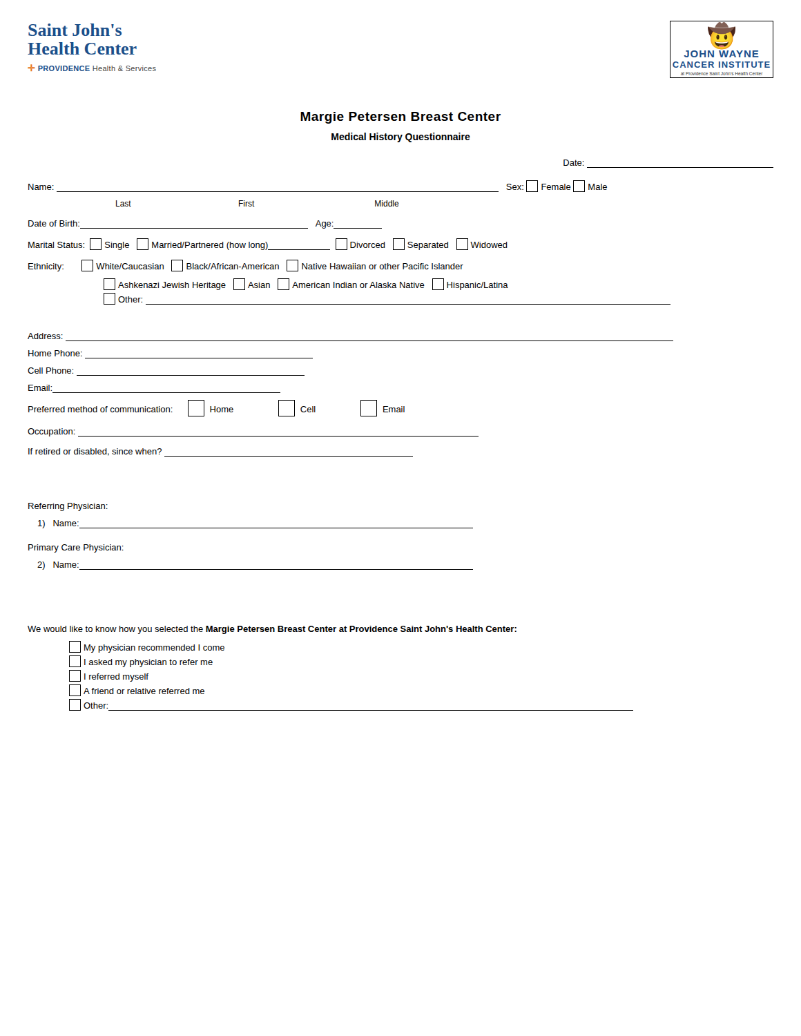Saint John's
Health Center
✛ PROVIDENCE Health & Services
🤠
JOHN WAYNE
CANCER INSTITUTE
at Providence Saint John's Health Center
Margie Petersen Breast Center
Medical History Questionnaire
Date:
Name: Sex: Female Male
Last First Middle
Date of Birth: Age:
Marital Status: Single Married/Partnered (how long) Divorced Separated Widowed
Ethnicity: White/Caucasian Black/African-American Native Hawaiian or other Pacific Islander
Ashkenazi Jewish Heritage Asian American Indian or Alaska Native Hispanic/Latina
Other:
Address:
Home Phone:
Cell Phone:
Email:
Preferred method of communication: Home Cell Email
Occupation:
If retired or disabled, since when?
Referring Physician:
1) Name:
Primary Care Physician:
2) Name:
We would like to know how you selected the Margie Petersen Breast Center at Providence Saint John's Health Center:
My physician recommended I come
I asked my physician to refer me
I referred myself
A friend or relative referred me
Other: